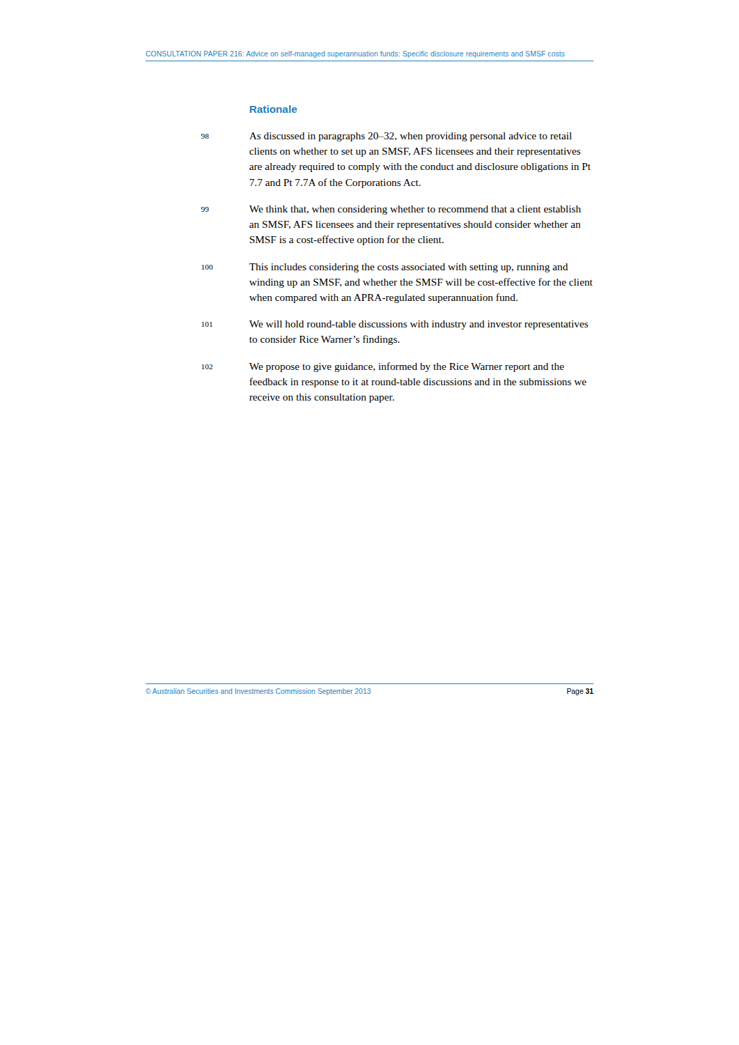CONSULTATION PAPER 216: Advice on self-managed superannuation funds: Specific disclosure requirements and SMSF costs
Rationale
98 As discussed in paragraphs 20–32, when providing personal advice to retail clients on whether to set up an SMSF, AFS licensees and their representatives are already required to comply with the conduct and disclosure obligations in Pt 7.7 and Pt 7.7A of the Corporations Act.
99 We think that, when considering whether to recommend that a client establish an SMSF, AFS licensees and their representatives should consider whether an SMSF is a cost-effective option for the client.
100 This includes considering the costs associated with setting up, running and winding up an SMSF, and whether the SMSF will be cost-effective for the client when compared with an APRA-regulated superannuation fund.
101 We will hold round-table discussions with industry and investor representatives to consider Rice Warner’s findings.
102 We propose to give guidance, informed by the Rice Warner report and the feedback in response to it at round-table discussions and in the submissions we receive on this consultation paper.
© Australian Securities and Investments Commission September 2013
Page 31